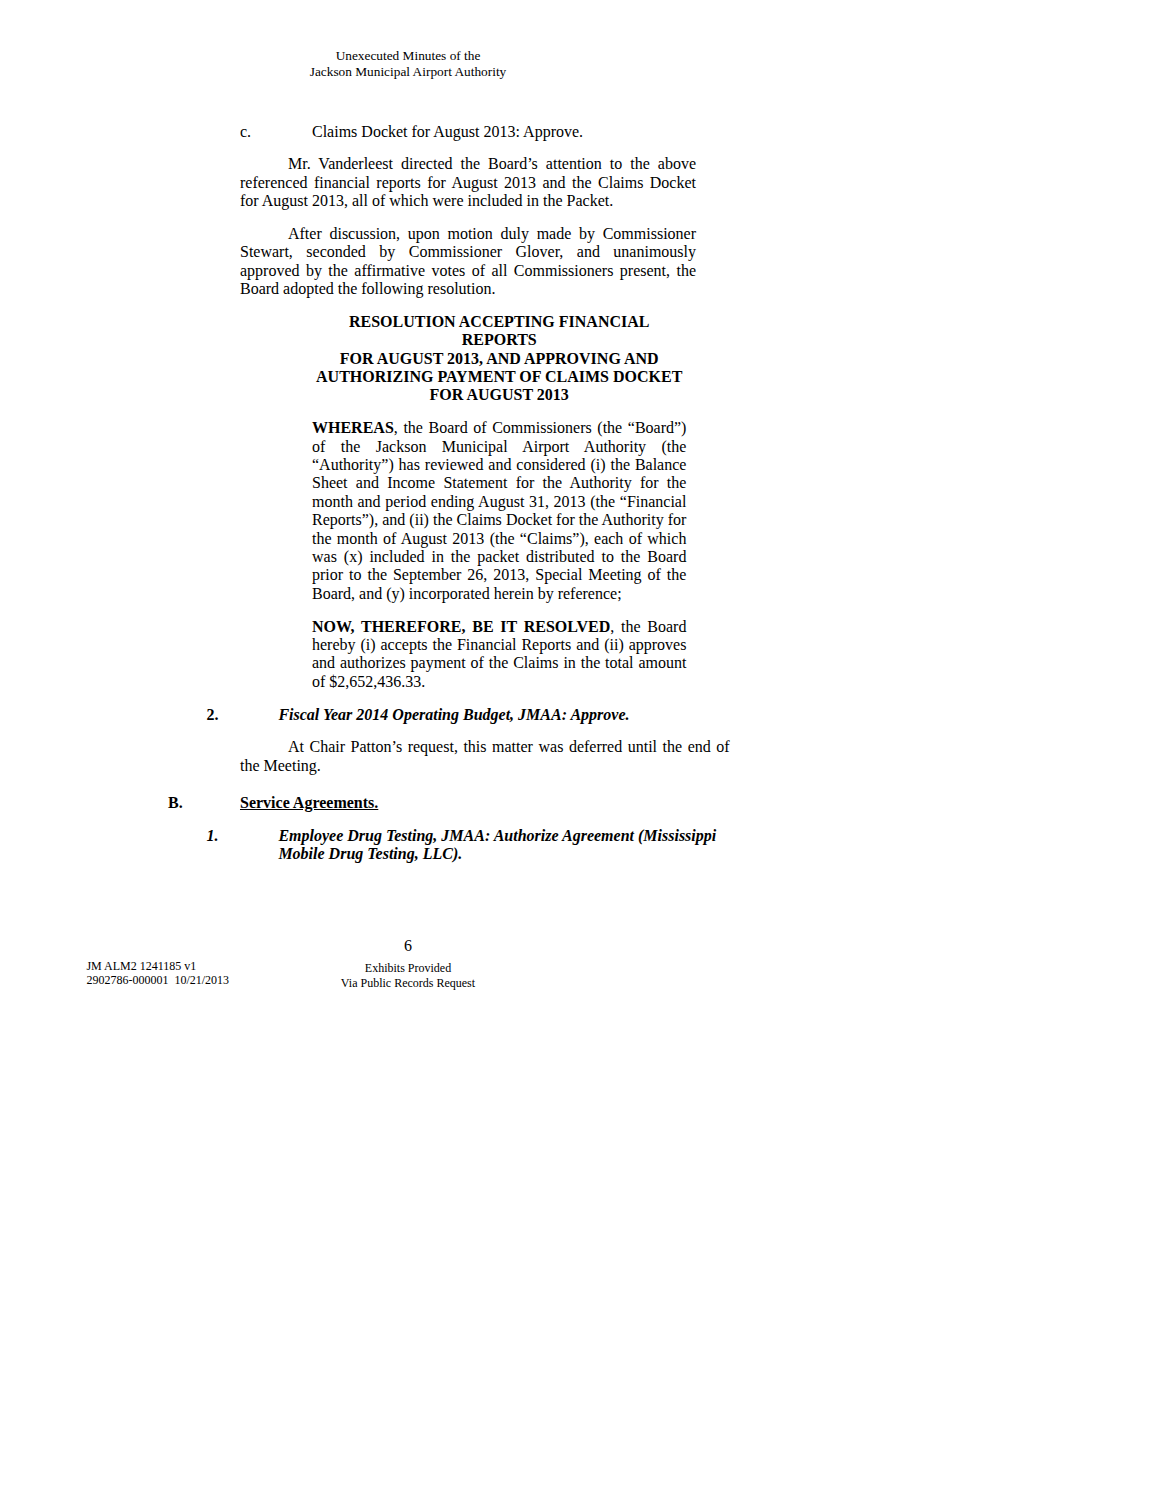Unexecuted Minutes of the
Jackson Municipal Airport Authority
c.
Claims Docket for August 2013: Approve.
Mr. Vanderleest directed the Board’s attention to the above referenced financial reports for August 2013 and the Claims Docket for August 2013, all of which were included in the Packet.
After discussion, upon motion duly made by Commissioner Stewart, seconded by Commissioner Glover, and unanimously approved by the affirmative votes of all Commissioners present, the Board adopted the following resolution.
Resolution Accepting Financial Reports
for August 2013, and Approving and
Authorizing Payment of Claims Docket
for August 2013
WHEREAS, the Board of Commissioners (the “Board”) of the Jackson Municipal Airport Authority (the “Authority”) has reviewed and considered (i) the Balance Sheet and Income Statement for the Authority for the month and period ending August 31, 2013 (the “Financial Reports”), and (ii) the Claims Docket for the Authority for the month of August 2013 (the “Claims”), each of which was (x) included in the packet distributed to the Board prior to the September 26, 2013, Special Meeting of the Board, and (y) incorporated herein by reference;
NOW, THEREFORE, BE IT RESOLVED, the Board hereby (i) accepts the Financial Reports and (ii) approves and authorizes payment of the Claims in the total amount of $2,652,436.33.
2.
Fiscal Year 2014 Operating Budget, JMAA: Approve.
At Chair Patton’s request, this matter was deferred until the end of the Meeting.
B.
Service Agreements.
1.
Employee Drug Testing, JMAA: Authorize Agreement (Mississippi Mobile Drug Testing, LLC).
6
JM ALM2 1241185 v1
2902786-000001 10/21/2013
Exhibits Provided
Via Public Records Request